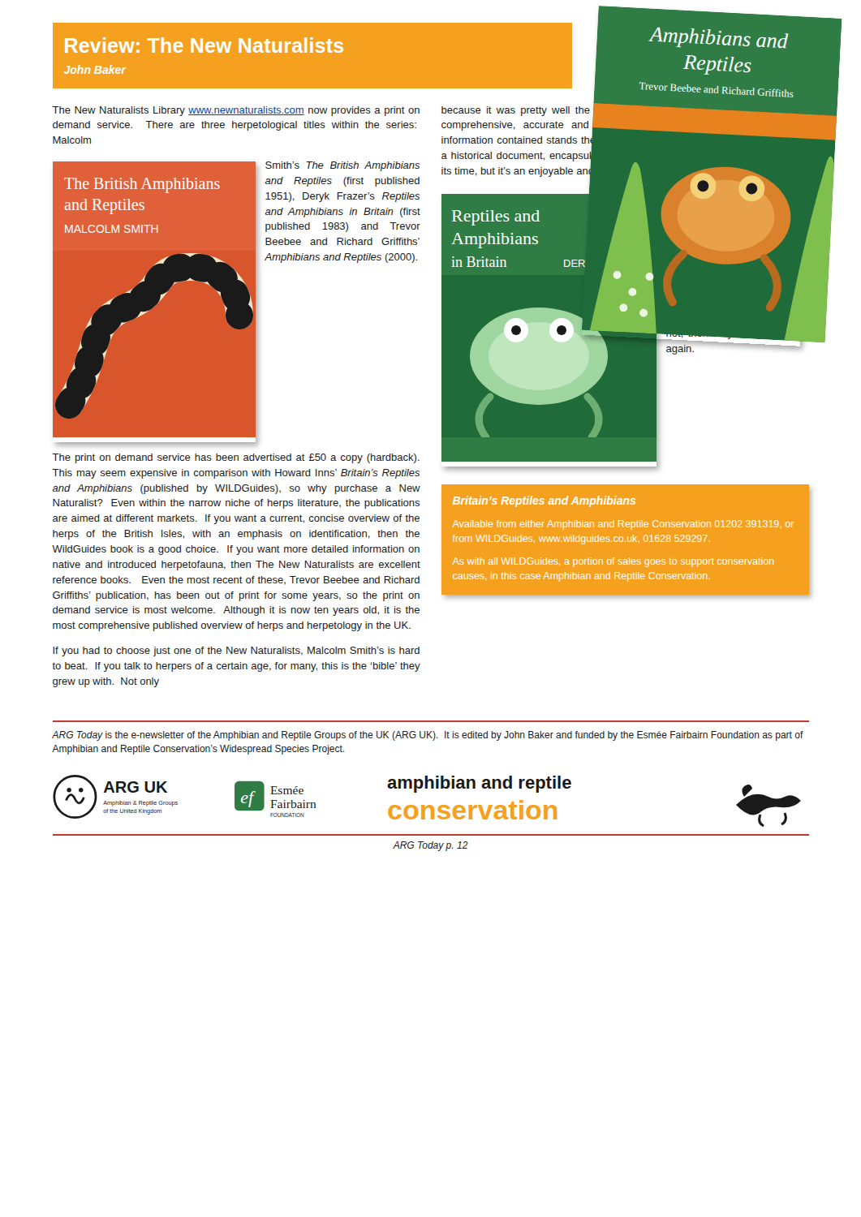Review: The New Naturalists
John Baker
Amphibians and Reptiles Trevor Beebee and Richard Griffiths
The New Naturalists Library www.newnaturalists.com now provides a print on demand service. There are three herpetological titles within the series: Malcolm
The British Amphibians and Reptiles MALCOLM SMITH
Smith’s The British Amphibians and Reptiles (first published 1951), Deryk Frazer’s Reptiles and Amphibians in Britain (first published 1983) and Trevor Beebee and Richard Griffiths’ Amphibians and Reptiles (2000).
The print on demand service has been advertised at £50 a copy (hardback). This may seem expensive in comparison with Howard Inns’ Britain’s Reptiles and Amphibians (published by WILDGuides), so why purchase a New Naturalist? Even within the narrow niche of herps literature, the publications are aimed at different markets. If you want a current, concise overview of the herps of the British Isles, with an emphasis on identification, then the WildGuides book is a good choice. If you want more detailed information on native and introduced herpetofauna, then The New Naturalists are excellent reference books. Even the most recent of these, Trevor Beebee and Richard Griffiths’ publication, has been out of print for some years, so the print on demand service is most welcome. Although it is now ten years old, it is the most comprehensive published overview of herps and herpetology in the UK.
If you had to choose just one of the New Naturalists, Malcolm Smith’s is hard to beat. If you talk to herpers of a certain age, for many, this is the ‘bible’ they grew up with. Not only
because it was pretty well the only publication on native herps, but it was comprehensive, accurate and well-written. Reading it even today, the information contained stands the test of time extraordinarily well. It’s not only a historical document, encapsulating the state of herpetological knowledge of its time, but it’s an enjoyable and informative read and a lovely thing to own.
Reptiles and Amphibians in Britain DERYK FRAZER
If you’re looking for just a field guide, you would be better off buying a copy of Howard Inns’ WildGuides publication. But if you want to delve more deeply into herpetology...well, you’ll probably already own at least one of the New Naturalists’s publications. If not, then they’re all available, again.
Britain’s Reptiles and Amphibians
Available from either Amphibian and Reptile Conservation 01202 391319, or from WILDGuides, www.wildguides.co.uk, 01628 529297.
As with all WILDGuides, a portion of sales goes to support conservation causes, in this case Amphibian and Reptile Conservation.
ARG Today is the e-newsletter of the Amphibian and Reptile Groups of the UK (ARG UK). It is edited by John Baker and funded by the Esmée Fairbairn Foundation as part of Amphibian and Reptile Conservation’s Widespread Species Project.
ARG UK Amphibian & Reptile Groups of the United Kingdom ef Esmée Fairbairn FOUNDATION
amphibian and reptile conservation
ARG Today p. 12